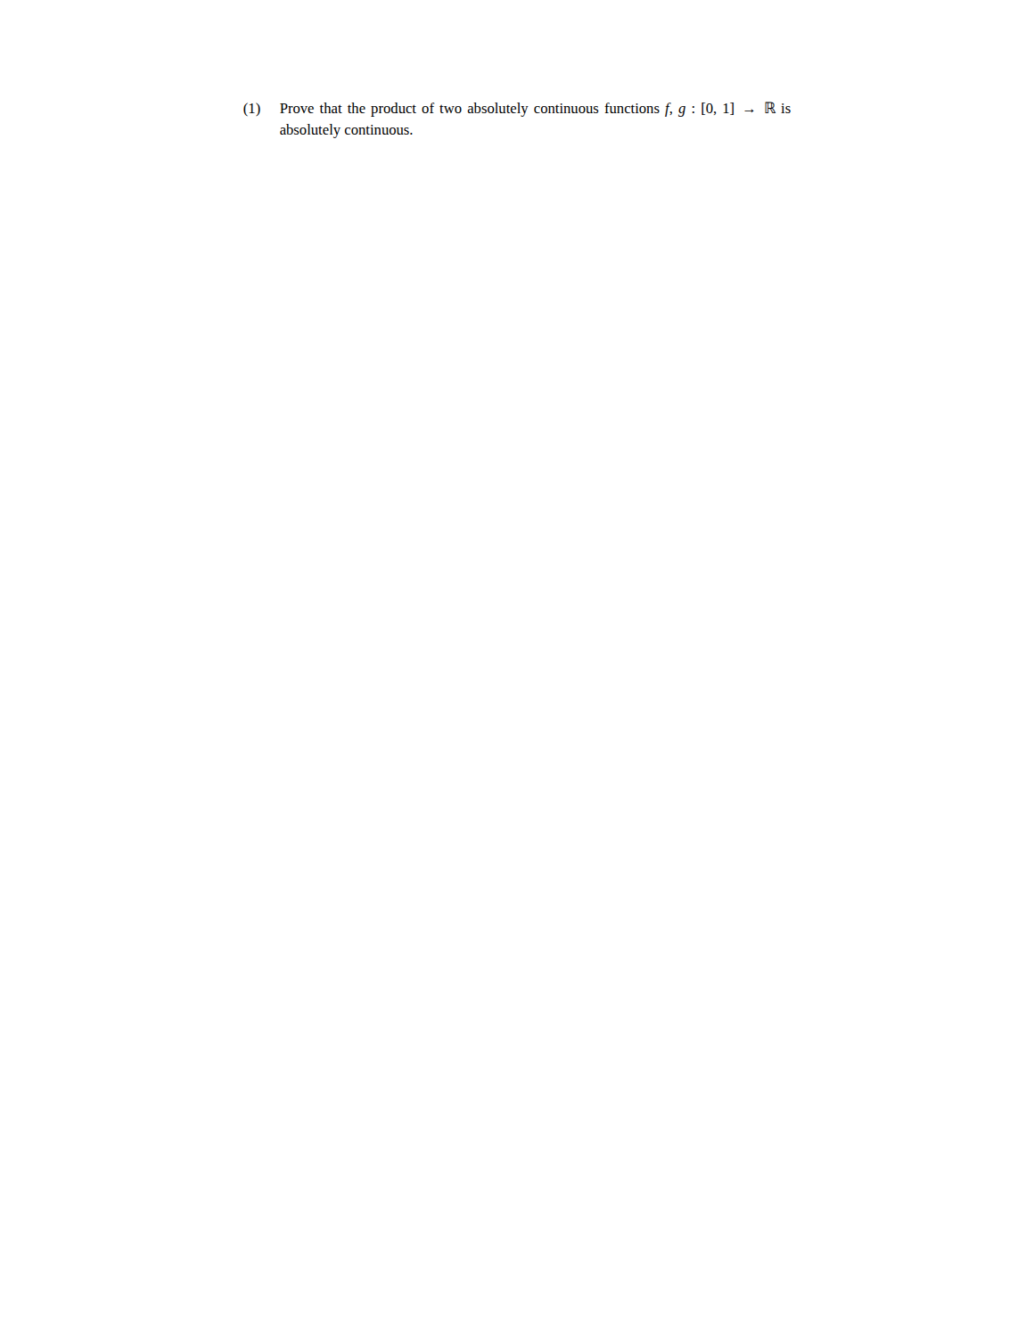(1) Prove that the product of two absolutely continuous functions f, g : [0, 1] → ℝ is absolutely continuous.